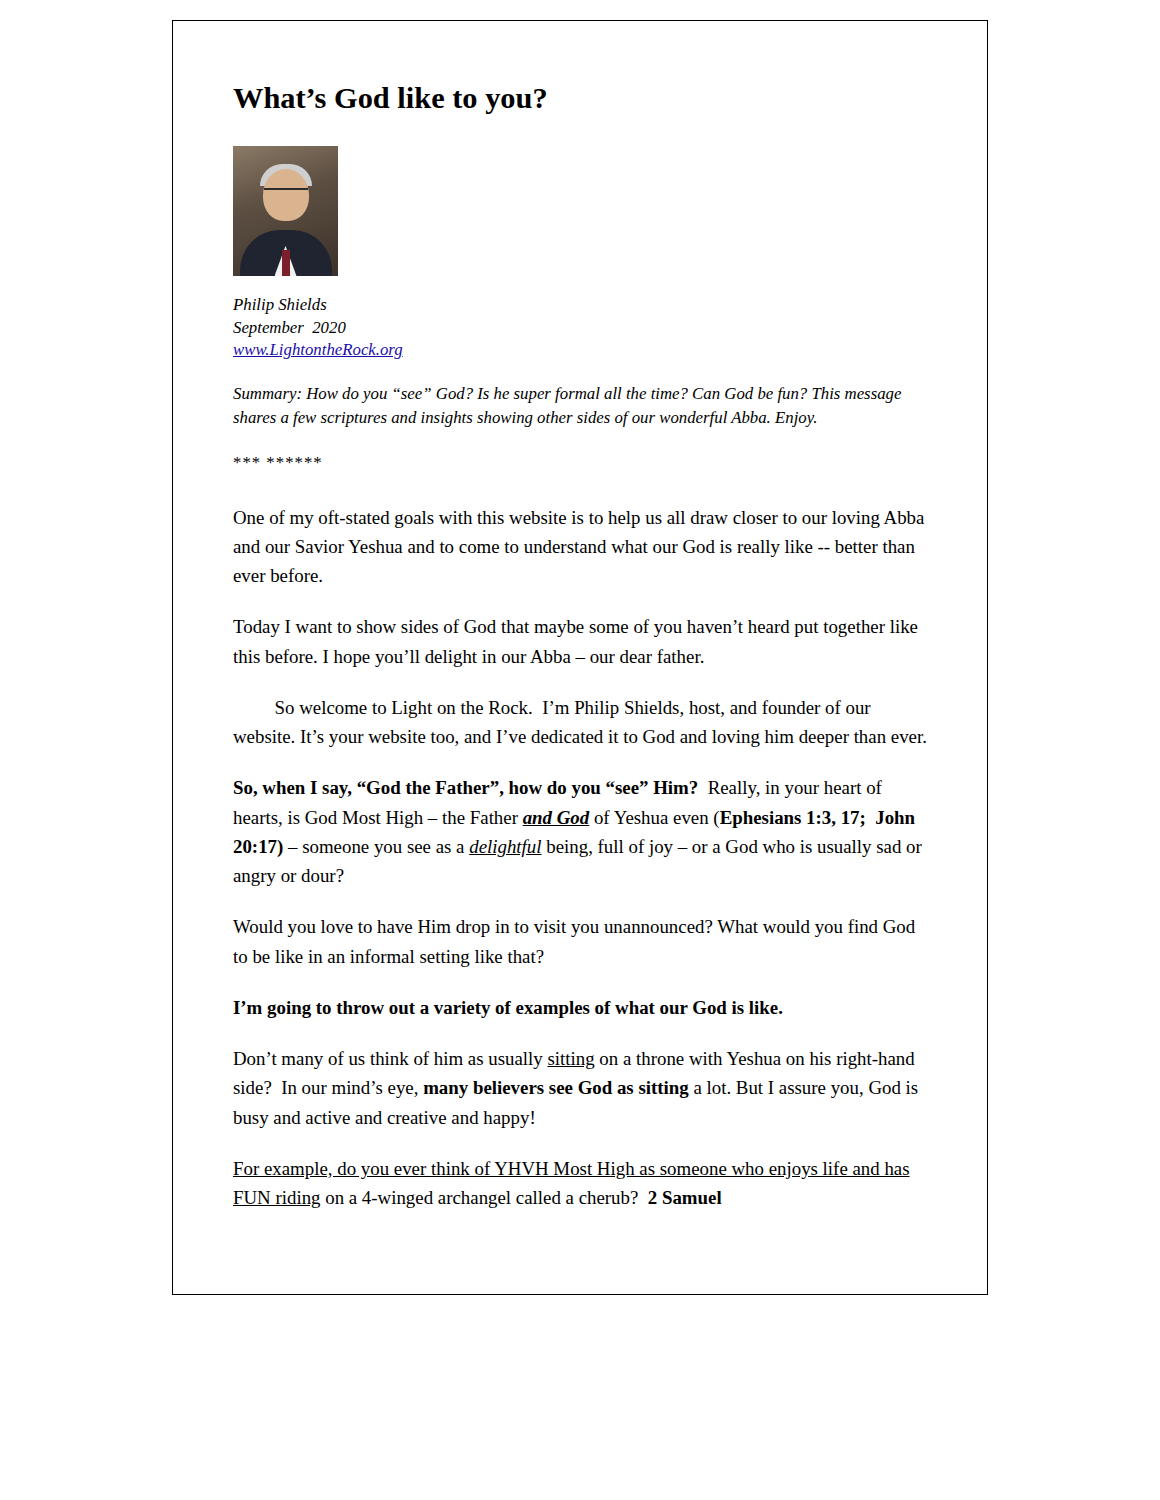What’s God like to you?
Philip Shields
September 2020
www.LightontheRock.org
Summary: How do you “see” God? Is he super formal all the time? Can God be fun? This message shares a few scriptures and insights showing other sides of our wonderful Abba. Enjoy.
*** ******
One of my oft-stated goals with this website is to help us all draw closer to our loving Abba and our Savior Yeshua and to come to understand what our God is really like -- better than ever before.
Today I want to show sides of God that maybe some of you haven’t heard put together like this before. I hope you’ll delight in our Abba – our dear father.
So welcome to Light on the Rock. I’m Philip Shields, host, and founder of our website. It’s your website too, and I’ve dedicated it to God and loving him deeper than ever.
So, when I say, “God the Father”, how do you “see” Him? Really, in your heart of hearts, is God Most High – the Father and God of Yeshua even (Ephesians 1:3, 17; John 20:17) – someone you see as a delightful being, full of joy – or a God who is usually sad or angry or dour?
Would you love to have Him drop in to visit you unannounced? What would you find God to be like in an informal setting like that?
I’m going to throw out a variety of examples of what our God is like.
Don’t many of us think of him as usually sitting on a throne with Yeshua on his right-hand side? In our mind’s eye, many believers see God as sitting a lot. But I assure you, God is busy and active and creative and happy!
For example, do you ever think of YHVH Most High as someone who enjoys life and has FUN riding on a 4-winged archangel called a cherub? 2 Samuel